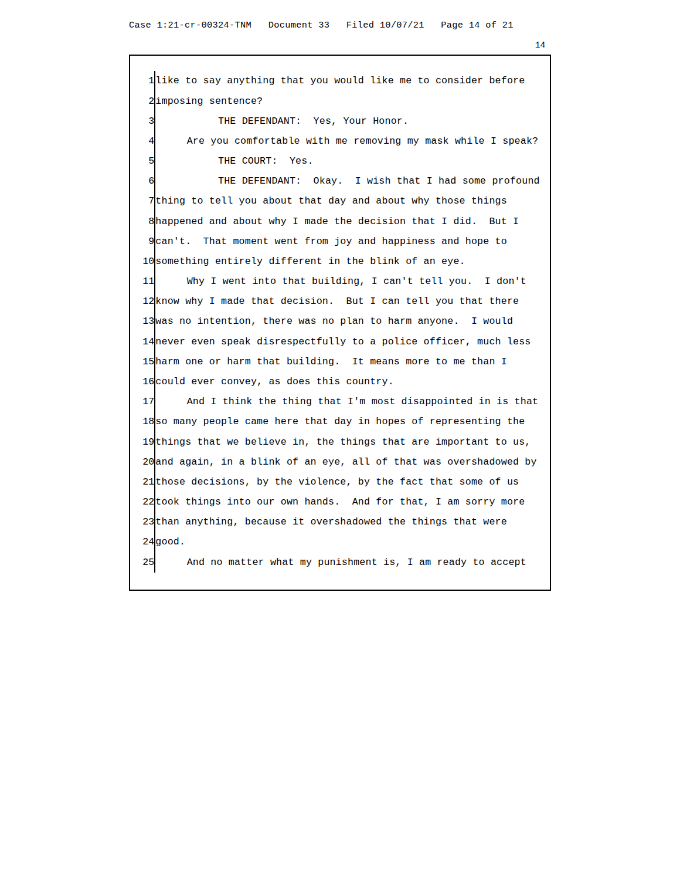Case 1:21-cr-00324-TNM Document 33 Filed 10/07/21 Page 14 of 21
14
| 1 | like to say anything that you would like me to consider before |
| 2 | imposing sentence? |
| 3 | THE DEFENDANT: Yes, Your Honor. |
| 4 | Are you comfortable with me removing my mask while I speak? |
| 5 | THE COURT: Yes. |
| 6 | THE DEFENDANT: Okay. I wish that I had some profound |
| 7 | thing to tell you about that day and about why those things |
| 8 | happened and about why I made the decision that I did. But I |
| 9 | can't. That moment went from joy and happiness and hope to |
| 10 | something entirely different in the blink of an eye. |
| 11 | Why I went into that building, I can't tell you. I don't |
| 12 | know why I made that decision. But I can tell you that there |
| 13 | was no intention, there was no plan to harm anyone. I would |
| 14 | never even speak disrespectfully to a police officer, much less |
| 15 | harm one or harm that building. It means more to me than I |
| 16 | could ever convey, as does this country. |
| 17 | And I think the thing that I'm most disappointed in is that |
| 18 | so many people came here that day in hopes of representing the |
| 19 | things that we believe in, the things that are important to us, |
| 20 | and again, in a blink of an eye, all of that was overshadowed by |
| 21 | those decisions, by the violence, by the fact that some of us |
| 22 | took things into our own hands. And for that, I am sorry more |
| 23 | than anything, because it overshadowed the things that were |
| 24 | good. |
| 25 | And no matter what my punishment is, I am ready to accept |